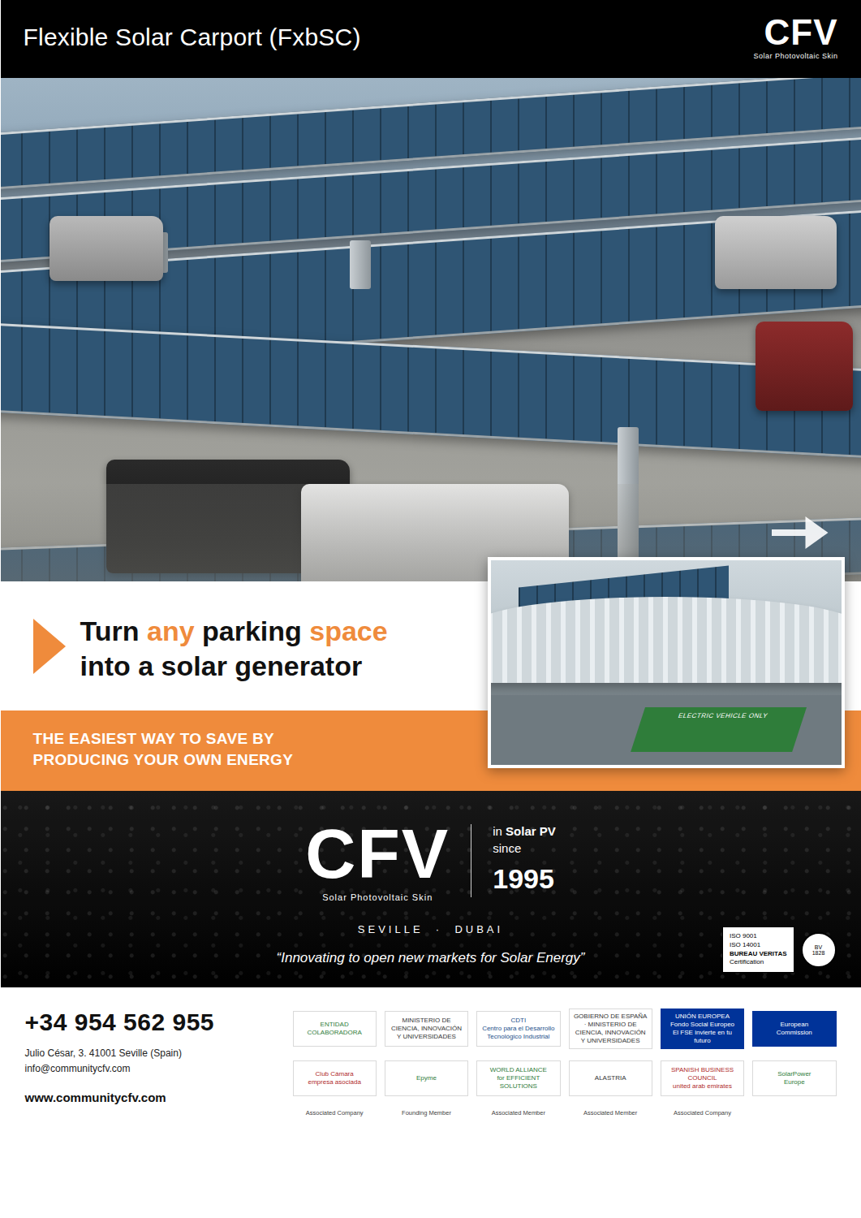Flexible Solar Carport (FxbSC)
CFV
Solar Photovoltaic Skin
Turn any parking space
into a solar generator
ELECTRIC VEHICLE ONLY
THE EASIEST WAY TO SAVE BY
PRODUCING YOUR OWN ENERGY
CFV
Solar Photovoltaic Skin
in Solar PV
since 1995
SEVILLE · DUBAI
“Innovating to open new markets for Solar Energy”
ISO 9001
ISO 14001
BUREAU VERITAS
Certification
BV
1828
+34 954 562 955
Julio César, 3. 41001 Seville (Spain)
info@communitycfv.com
www.communitycfv.com
ENTIDAD
COLABORADORA
MINISTERIO DE CIENCIA, INNOVACIÓN Y UNIVERSIDADES
CDTI
Centro para el Desarrollo Tecnológico Industrial
GOBIERNO DE ESPAÑA · MINISTERIO DE CIENCIA, INNOVACIÓN Y UNIVERSIDADES
UNIÓN EUROPEA
Fondo Social Europeo
El FSE invierte en tu futuro
European
Commission
Club Cámara
empresa asociada
Epyme
WORLD ALLIANCE
for EFFICIENT SOLUTIONS
ALASTRIA
SPANISH BUSINESS COUNCIL
united arab emirates
SolarPower
Europe
Associated Company
Founding Member
Associated Member
Associated Member
Associated Company